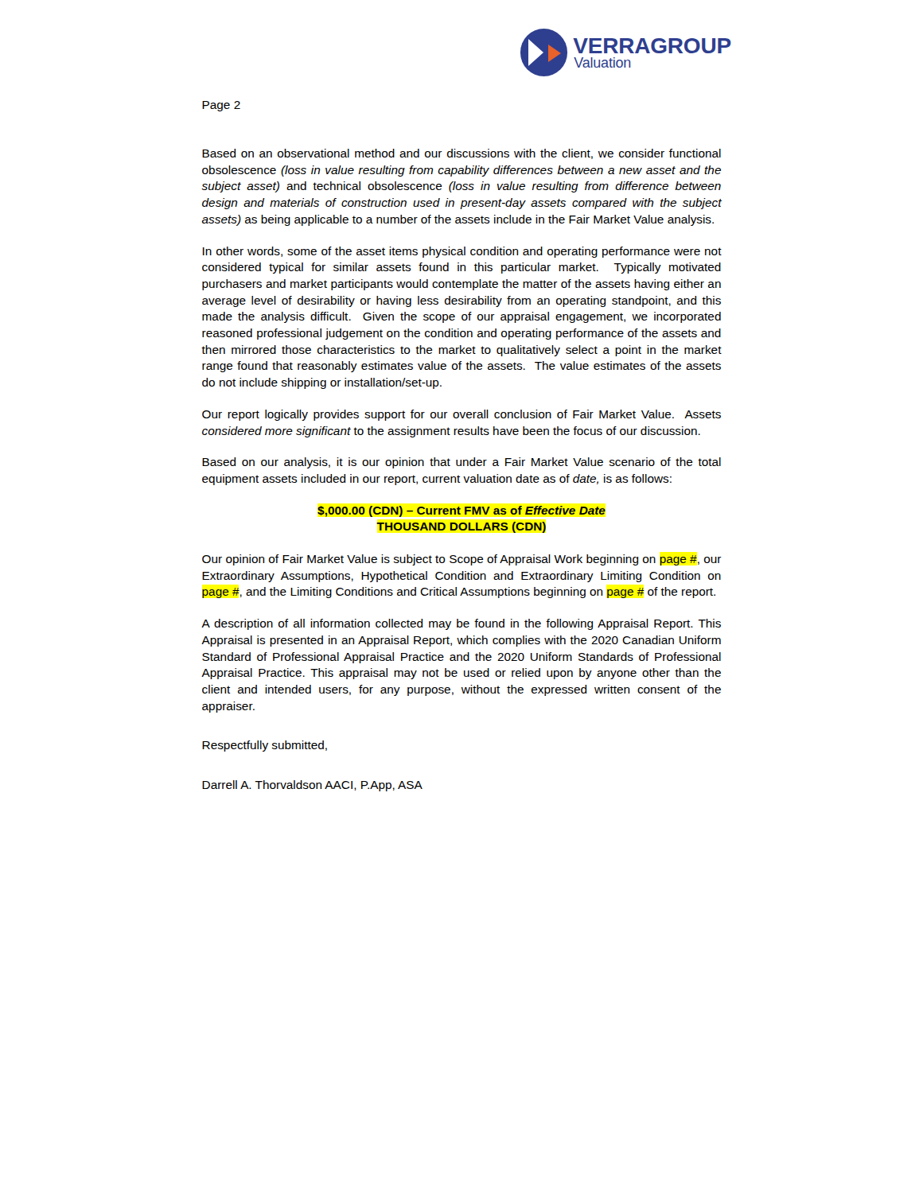VERRAGROUP
Valuation
Page 2
Based on an observational method and our discussions with the client, we consider functional obsolescence (loss in value resulting from capability differences between a new asset and the subject asset) and technical obsolescence (loss in value resulting from difference between design and materials of construction used in present-day assets compared with the subject assets) as being applicable to a number of the assets include in the Fair Market Value analysis.
In other words, some of the asset items physical condition and operating performance were not considered typical for similar assets found in this particular market. Typically motivated purchasers and market participants would contemplate the matter of the assets having either an average level of desirability or having less desirability from an operating standpoint, and this made the analysis difficult. Given the scope of our appraisal engagement, we incorporated reasoned professional judgement on the condition and operating performance of the assets and then mirrored those characteristics to the market to qualitatively select a point in the market range found that reasonably estimates value of the assets. The value estimates of the assets do not include shipping or installation/set-up.
Our report logically provides support for our overall conclusion of Fair Market Value. Assets considered more significant to the assignment results have been the focus of our discussion.
Based on our analysis, it is our opinion that under a Fair Market Value scenario of the total equipment assets included in our report, current valuation date as of date, is as follows:
$,000.00 (CDN) – Current FMV as of Effective Date
THOUSAND DOLLARS (CDN)
Our opinion of Fair Market Value is subject to Scope of Appraisal Work beginning on page #, our Extraordinary Assumptions, Hypothetical Condition and Extraordinary Limiting Condition on page #, and the Limiting Conditions and Critical Assumptions beginning on page # of the report.
A description of all information collected may be found in the following Appraisal Report. This Appraisal is presented in an Appraisal Report, which complies with the 2020 Canadian Uniform Standard of Professional Appraisal Practice and the 2020 Uniform Standards of Professional Appraisal Practice. This appraisal may not be used or relied upon by anyone other than the client and intended users, for any purpose, without the expressed written consent of the appraiser.
Respectfully submitted,
Darrell A. Thorvaldson AACI, P.App, ASA